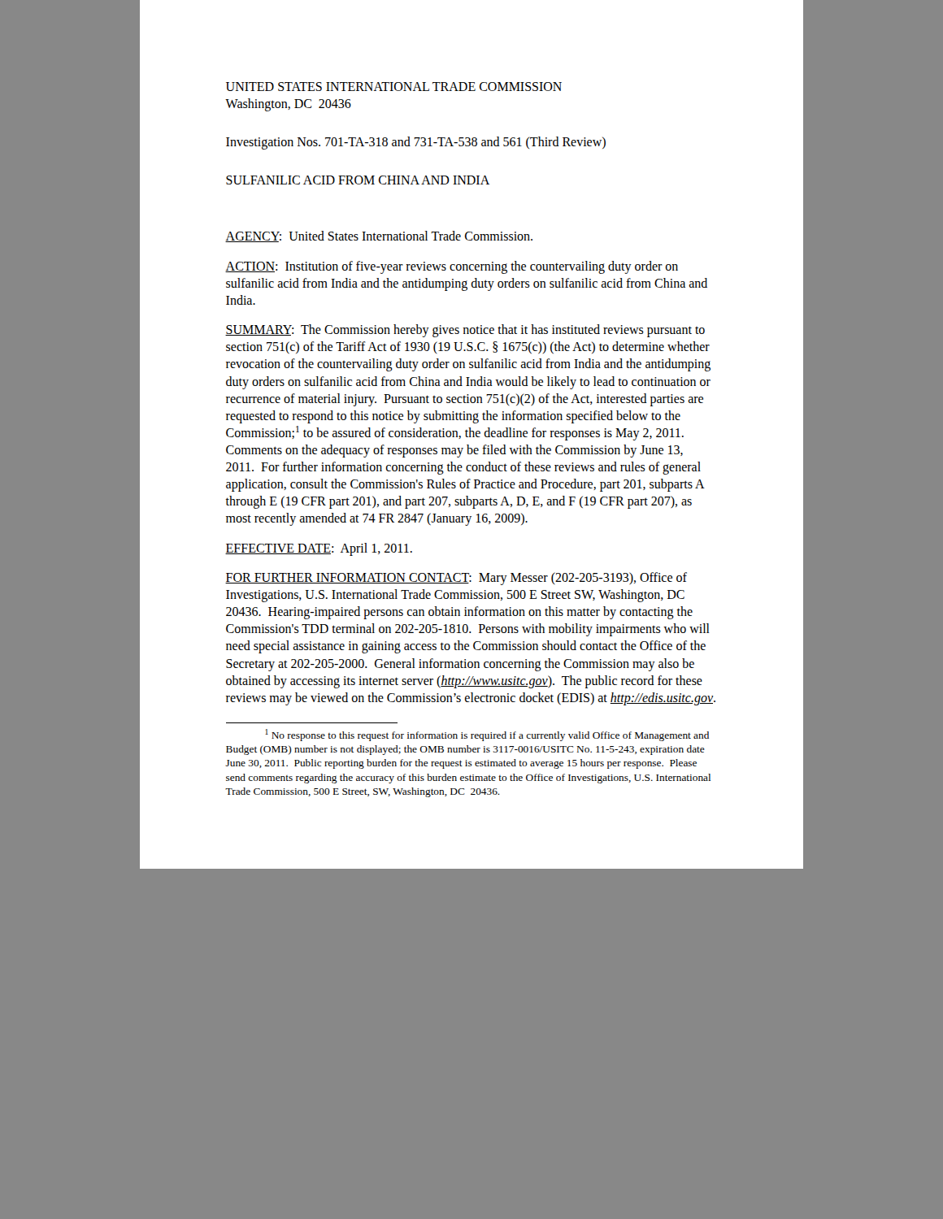UNITED STATES INTERNATIONAL TRADE COMMISSION
Washington, DC 20436
Investigation Nos. 701-TA-318 and 731-TA-538 and 561 (Third Review)
SULFANILIC ACID FROM CHINA AND INDIA
AGENCY: United States International Trade Commission.
ACTION: Institution of five-year reviews concerning the countervailing duty order on sulfanilic acid from India and the antidumping duty orders on sulfanilic acid from China and India.
SUMMARY: The Commission hereby gives notice that it has instituted reviews pursuant to section 751(c) of the Tariff Act of 1930 (19 U.S.C. § 1675(c)) (the Act) to determine whether revocation of the countervailing duty order on sulfanilic acid from India and the antidumping duty orders on sulfanilic acid from China and India would be likely to lead to continuation or recurrence of material injury. Pursuant to section 751(c)(2) of the Act, interested parties are requested to respond to this notice by submitting the information specified below to the Commission;1 to be assured of consideration, the deadline for responses is May 2, 2011. Comments on the adequacy of responses may be filed with the Commission by June 13, 2011. For further information concerning the conduct of these reviews and rules of general application, consult the Commission's Rules of Practice and Procedure, part 201, subparts A through E (19 CFR part 201), and part 207, subparts A, D, E, and F (19 CFR part 207), as most recently amended at 74 FR 2847 (January 16, 2009).
EFFECTIVE DATE: April 1, 2011.
FOR FURTHER INFORMATION CONTACT: Mary Messer (202-205-3193), Office of Investigations, U.S. International Trade Commission, 500 E Street SW, Washington, DC 20436. Hearing-impaired persons can obtain information on this matter by contacting the Commission's TDD terminal on 202-205-1810. Persons with mobility impairments who will need special assistance in gaining access to the Commission should contact the Office of the Secretary at 202-205-2000. General information concerning the Commission may also be obtained by accessing its internet server (http://www.usitc.gov). The public record for these reviews may be viewed on the Commission’s electronic docket (EDIS) at http://edis.usitc.gov.
1 No response to this request for information is required if a currently valid Office of Management and Budget (OMB) number is not displayed; the OMB number is 3117-0016/USITC No. 11-5-243, expiration date June 30, 2011. Public reporting burden for the request is estimated to average 15 hours per response. Please send comments regarding the accuracy of this burden estimate to the Office of Investigations, U.S. International Trade Commission, 500 E Street, SW, Washington, DC 20436.